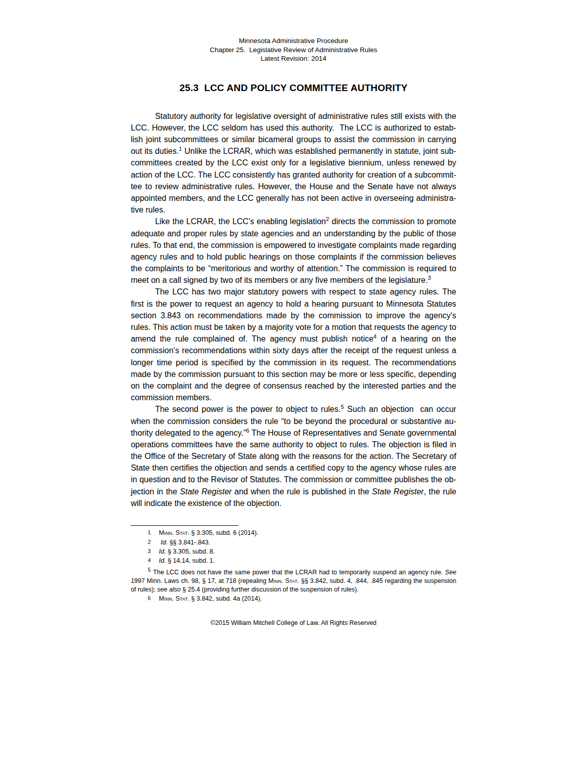Minnesota Administrative Procedure
Chapter 25. Legislative Review of Administrative Rules
Latest Revision: 2014
25.3 LCC AND POLICY COMMITTEE AUTHORITY
Statutory authority for legislative oversight of administrative rules still exists with the LCC. However, the LCC seldom has used this authority. The LCC is authorized to establish joint subcommittees or similar bicameral groups to assist the commission in carrying out its duties.1 Unlike the LCRAR, which was established permanently in statute, joint subcommittees created by the LCC exist only for a legislative biennium, unless renewed by action of the LCC. The LCC consistently has granted authority for creation of a subcommittee to review administrative rules. However, the House and the Senate have not always appointed members, and the LCC generally has not been active in overseeing administrative rules.
Like the LCRAR, the LCC's enabling legislation2 directs the commission to promote adequate and proper rules by state agencies and an understanding by the public of those rules. To that end, the commission is empowered to investigate complaints made regarding agency rules and to hold public hearings on those complaints if the commission believes the complaints to be “meritorious and worthy of attention.” The commission is required to meet on a call signed by two of its members or any five members of the legislature.3
The LCC has two major statutory powers with respect to state agency rules. The first is the power to request an agency to hold a hearing pursuant to Minnesota Statutes section 3.843 on recommendations made by the commission to improve the agency's rules. This action must be taken by a majority vote for a motion that requests the agency to amend the rule complained of. The agency must publish notice4 of a hearing on the commission's recommendations within sixty days after the receipt of the request unless a longer time period is specified by the commission in its request. The recommendations made by the commission pursuant to this section may be more or less specific, depending on the complaint and the degree of consensus reached by the interested parties and the commission members.
The second power is the power to object to rules.5 Such an objection can occur when the commission considers the rule “to be beyond the procedural or substantive authority delegated to the agency.”6 The House of Representatives and Senate governmental operations committees have the same authority to object to rules. The objection is filed in the Office of the Secretary of State along with the reasons for the action. The Secretary of State then certifies the objection and sends a certified copy to the agency whose rules are in question and to the Revisor of Statutes. The commission or committee publishes the objection in the State Register and when the rule is published in the State Register, the rule will indicate the existence of the objection.
1
Minn. Stat. § 3.305, subd. 6 (2014).
2
Id. §§ 3.841-.843.
3
Id. § 3.305, subd. 8.
4
Id. § 14.14, subd. 1.
5 The LCC does not have the same power that the LCRAR had to temporarily suspend an agency rule. See 1997 Minn. Laws ch. 98, § 17, at 718 (repealing Minn. Stat. §§ 3.842, subd. 4, .844, .845 regarding the suspension of rules); see also § 25.4 (providing further discussion of the suspension of rules).
6
Minn. Stat. § 3.842, subd. 4a (2014).
©2015 William Mitchell College of Law. All Rights Reserved